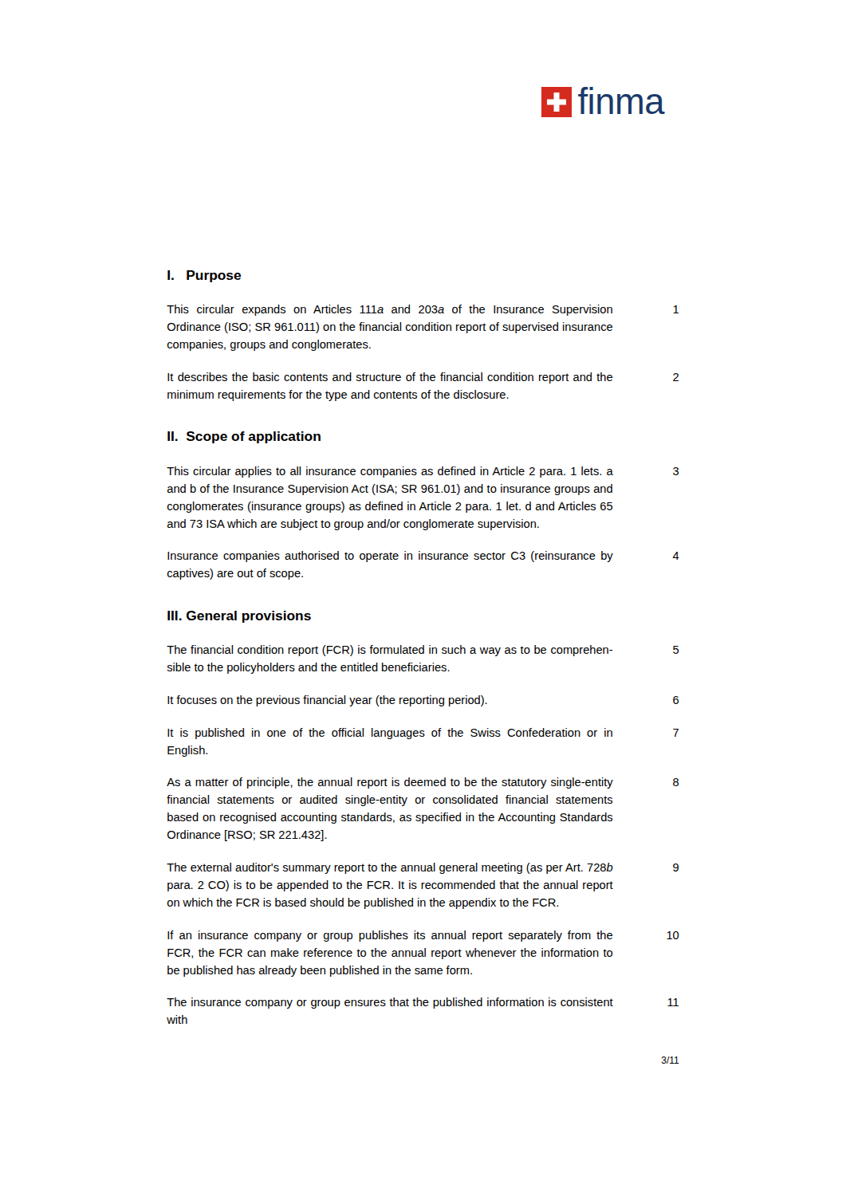finma
I. Purpose
This circular expands on Articles 111a and 203a of the Insurance Supervision Ordinance (ISO; SR 961.011) on the financial condition report of supervised insurance companies, groups and conglomerates.
1
It describes the basic contents and structure of the financial condition report and the minimum requirements for the type and contents of the disclosure.
2
II. Scope of application
This circular applies to all insurance companies as defined in Article 2 para. 1 lets. a and b of the Insurance Supervision Act (ISA; SR 961.01) and to insurance groups and conglomerates (insurance groups) as defined in Article 2 para. 1 let. d and Articles 65 and 73 ISA which are subject to group and/or conglomerate supervision.
3
Insurance companies authorised to operate in insurance sector C3 (reinsurance by captives) are out of scope.
4
III. General provisions
The financial condition report (FCR) is formulated in such a way as to be comprehensible to the policyholders and the entitled beneficiaries.
5
It focuses on the previous financial year (the reporting period).
6
It is published in one of the official languages of the Swiss Confederation or in English.
7
As a matter of principle, the annual report is deemed to be the statutory single-entity financial statements or audited single-entity or consolidated financial statements based on recognised accounting standards, as specified in the Accounting Standards Ordinance [RSO; SR 221.432].
8
The external auditor's summary report to the annual general meeting (as per Art. 728b para. 2 CO) is to be appended to the FCR. It is recommended that the annual report on which the FCR is based should be published in the appendix to the FCR.
9
If an insurance company or group publishes its annual report separately from the FCR, the FCR can make reference to the annual report whenever the information to be published has already been published in the same form.
10
The insurance company or group ensures that the published information is consistent with
11
3/11